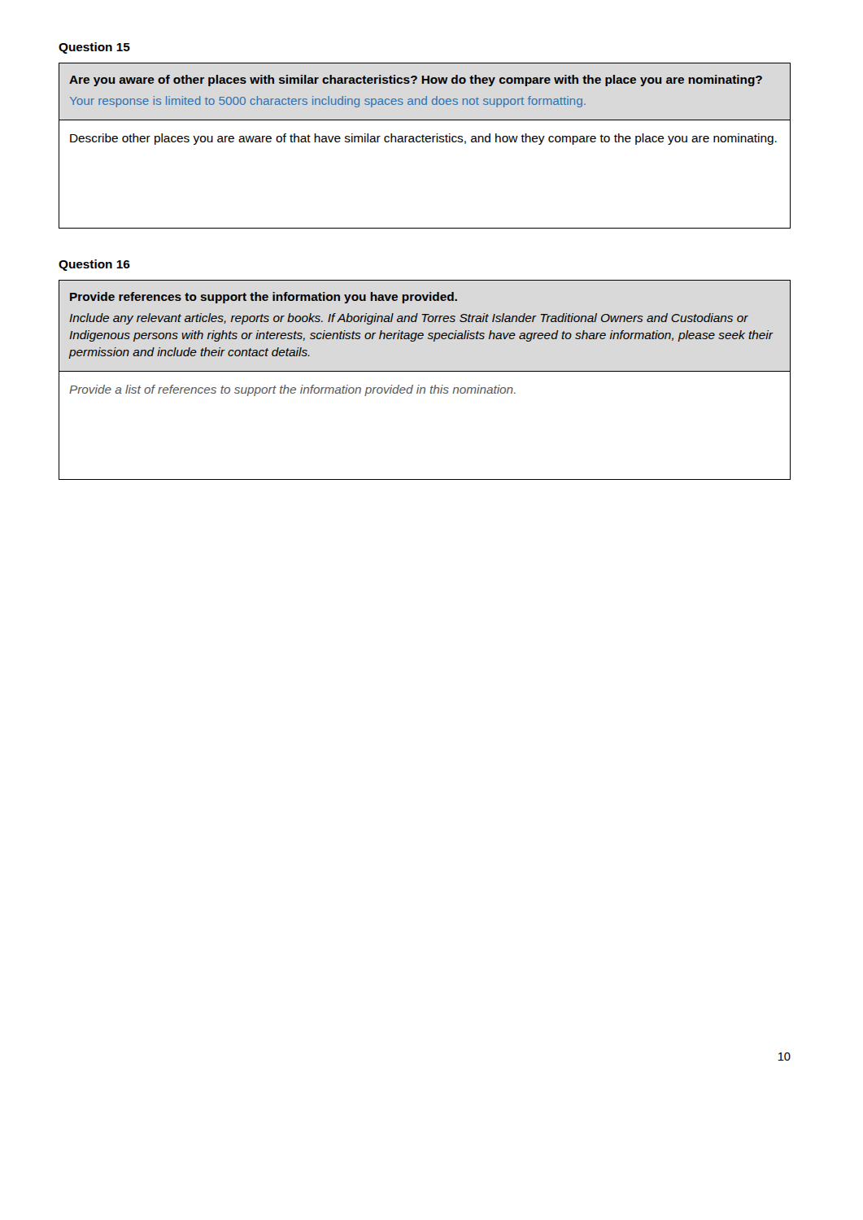Question 15
Are you aware of other places with similar characteristics? How do they compare with the place you are nominating?
Your response is limited to 5000 characters including spaces and does not support formatting.
Describe other places you are aware of that have similar characteristics, and how they compare to the place you are nominating.
Question 16
Provide references to support the information you have provided.
Include any relevant articles, reports or books. If Aboriginal and Torres Strait Islander Traditional Owners and Custodians or Indigenous persons with rights or interests, scientists or heritage specialists have agreed to share information, please seek their permission and include their contact details.
Provide a list of references to support the information provided in this nomination.
10